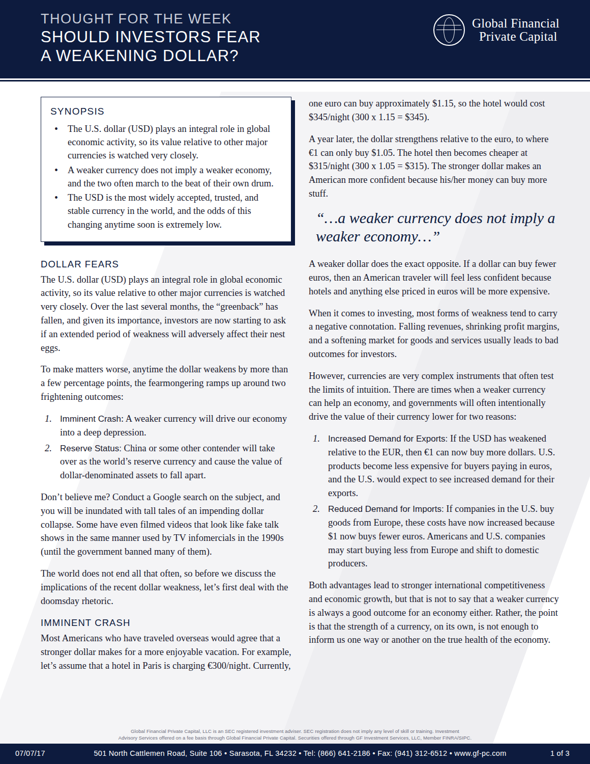Thought for the Week
Should Investors Fear
a Weakening Dollar?
Global Financial
Private Capital
Synopsis
The U.S. dollar (USD) plays an integral role in global economic activity, so its value relative to other major currencies is watched very closely.
A weaker currency does not imply a weaker economy, and the two often march to the beat of their own drum.
The USD is the most widely accepted, trusted, and stable currency in the world, and the odds of this changing anytime soon is extremely low.
Dollar Fears
The U.S. dollar (USD) plays an integral role in global economic activity, so its value relative to other major currencies is watched very closely. Over the last several months, the “greenback” has fallen, and given its importance, investors are now starting to ask if an extended period of weakness will adversely affect their nest eggs.
To make matters worse, anytime the dollar weakens by more than a few percentage points, the fearmongering ramps up around two frightening outcomes:
Imminent Crash: A weaker currency will drive our economy into a deep depression.
Reserve Status: China or some other contender will take over as the world’s reserve currency and cause the value of dollar-denominated assets to fall apart.
Don’t believe me? Conduct a Google search on the subject, and you will be inundated with tall tales of an impending dollar collapse. Some have even filmed videos that look like fake talk shows in the same manner used by TV infomercials in the 1990s (until the government banned many of them).
The world does not end all that often, so before we discuss the implications of the recent dollar weakness, let’s first deal with the doomsday rhetoric.
Imminent Crash
Most Americans who have traveled overseas would agree that a stronger dollar makes for a more enjoyable vacation. For example, let’s assume that a hotel in Paris is charging €300/night. Currently,
one euro can buy approximately $1.15, so the hotel would cost $345/night (300 x 1.15 = $345).
A year later, the dollar strengthens relative to the euro, to where €1 can only buy $1.05. The hotel then becomes cheaper at $315/night (300 x 1.05 = $315). The stronger dollar makes an American more confident because his/her money can buy more stuff.
“…a weaker currency does not imply a weaker economy…”
A weaker dollar does the exact opposite. If a dollar can buy fewer euros, then an American traveler will feel less confident because hotels and anything else priced in euros will be more expensive.
When it comes to investing, most forms of weakness tend to carry a negative connotation. Falling revenues, shrinking profit margins, and a softening market for goods and services usually leads to bad outcomes for investors.
However, currencies are very complex instruments that often test the limits of intuition. There are times when a weaker currency can help an economy, and governments will often intentionally drive the value of their currency lower for two reasons:
Increased Demand for Exports: If the USD has weakened relative to the EUR, then €1 can now buy more dollars. U.S. products become less expensive for buyers paying in euros, and the U.S. would expect to see increased demand for their exports.
Reduced Demand for Imports: If companies in the U.S. buy goods from Europe, these costs have now increased because $1 now buys fewer euros. Americans and U.S. companies may start buying less from Europe and shift to domestic producers.
Both advantages lead to stronger international competitiveness and economic growth, but that is not to say that a weaker currency is always a good outcome for an economy either. Rather, the point is that the strength of a currency, on its own, is not enough to inform us one way or another on the true health of the economy.
Global Financial Private Capital, LLC is an SEC registered investment adviser. SEC registration does not imply any level of skill or training. Investment
Advisory Services offered on a fee basis through Global Financial Private Capital. Securities offered through GF Investment Services, LLC, Member FINRA/SIPC.
07/07/17
501 North Cattlemen Road, Suite 106 • Sarasota, FL 34232 • Tel: (866) 641-2186 • Fax: (941) 312-6512 • www.gf-pc.com
1 of 3